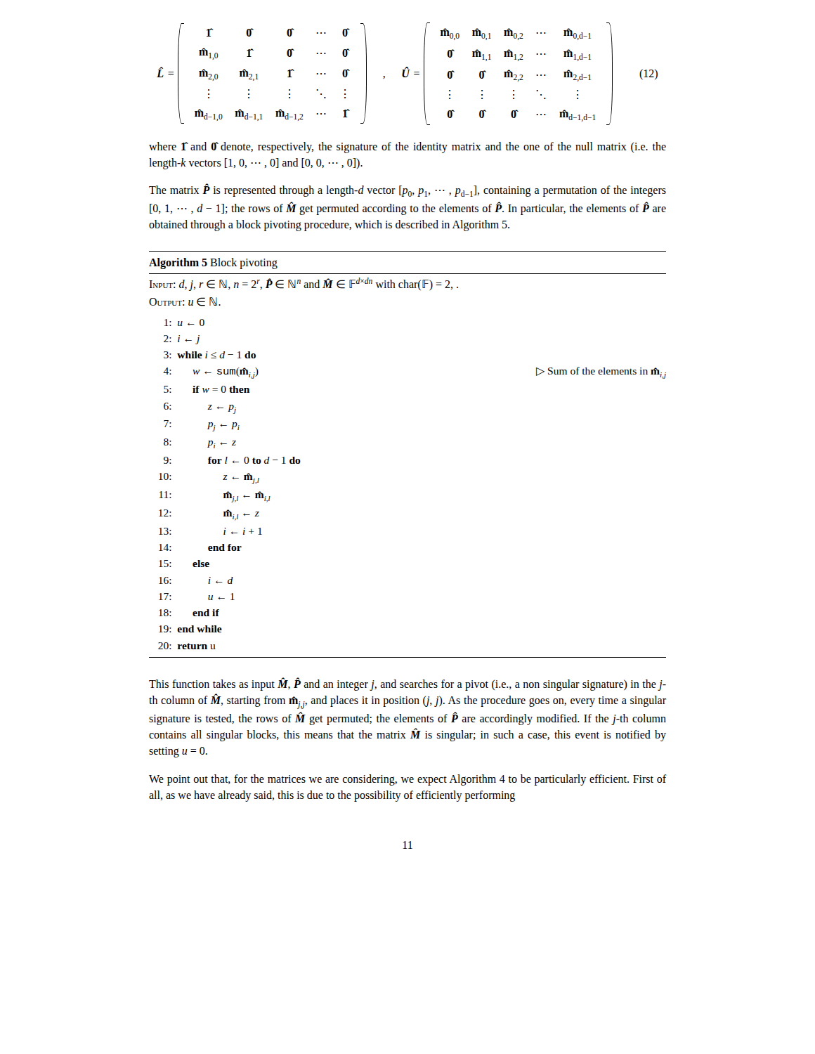L̂ =
| 1̂ | 0̂ | 0̂ | ⋯ | 0̂ |
| m̂ 1,0 | 1̂ | 0̂ | ⋯ | 0̂ |
| m̂ 2,0 | m̂ 2,1 | 1̂ | ⋯ | 0̂ |
| ⋮ | ⋮ | ⋮ | ⋱ | ⋮ |
| m̂ d−1,0 | m̂ d−1,1 | m̂ d−1,2 | ⋯ | 1̂ |
,
Û =
| m̂ 0,0 | m̂ 0,1 | m̂ 0,2 | ⋯ | m̂ 0,d−1 |
| 0̂ | m̂ 1,1 | m̂ 1,2 | ⋯ | m̂ 1,d−1 |
| 0̂ | 0̂ | m̂ 2,2 | ⋯ | m̂ 2,d−1 |
| ⋮ | ⋮ | ⋮ | ⋱ | ⋮ |
| 0̂ | 0̂ | 0̂ | ⋯ | m̂ d−1,d−1 |
(12)
where 1̂ and 0̂ denote, respectively, the signature of the identity matrix and the one of the null matrix (i.e. the length-k vectors [1, 0, ⋯ , 0] and [0, 0, ⋯ , 0]).
The matrix P̂ is represented through a length-d vector [p0, p1, ⋯ , pd−1], containing a permutation of the integers [0, 1, ⋯ , d − 1]; the rows of M̂ get permuted according to the elements of P̂. In particular, the elements of P̂ are obtained through a block pivoting procedure, which is described in Algorithm 5.
Algorithm 5 Block pivoting
Input: d, j, r ∈ ℕ, n = 2r, P̂ ∈ ℕn and M̂ ∈ 𝔽d×dn with char(𝔽) = 2, .
Output: u ∈ ℕ.
u ← 0
i ← j
while i ≤ d − 1 do
w ← sum(m̂i,j)▷ Sum of the elements in m̂i,j
if w = 0 then
z ← pj
pj ← pi
pi ← z
for l ← 0 to d − 1 do
z ← m̂j,l
m̂j,l ← m̂i,l
m̂i,l ← z
i ← i + 1
end for
else
i ← d
u ← 1
end if
end while
return u
This function takes as input M̂, P̂ and an integer j, and searches for a pivot (i.e., a non singular signature) in the j-th column of M̂, starting from m̂j,j, and places it in position (j, j). As the procedure goes on, every time a singular signature is tested, the rows of M̂ get permuted; the elements of P̂ are accordingly modified. If the j-th column contains all singular blocks, this means that the matrix M̂ is singular; in such a case, this event is notified by setting u = 0.
We point out that, for the matrices we are considering, we expect Algorithm 4 to be particularly efficient. First of all, as we have already said, this is due to the possibility of efficiently performing
11